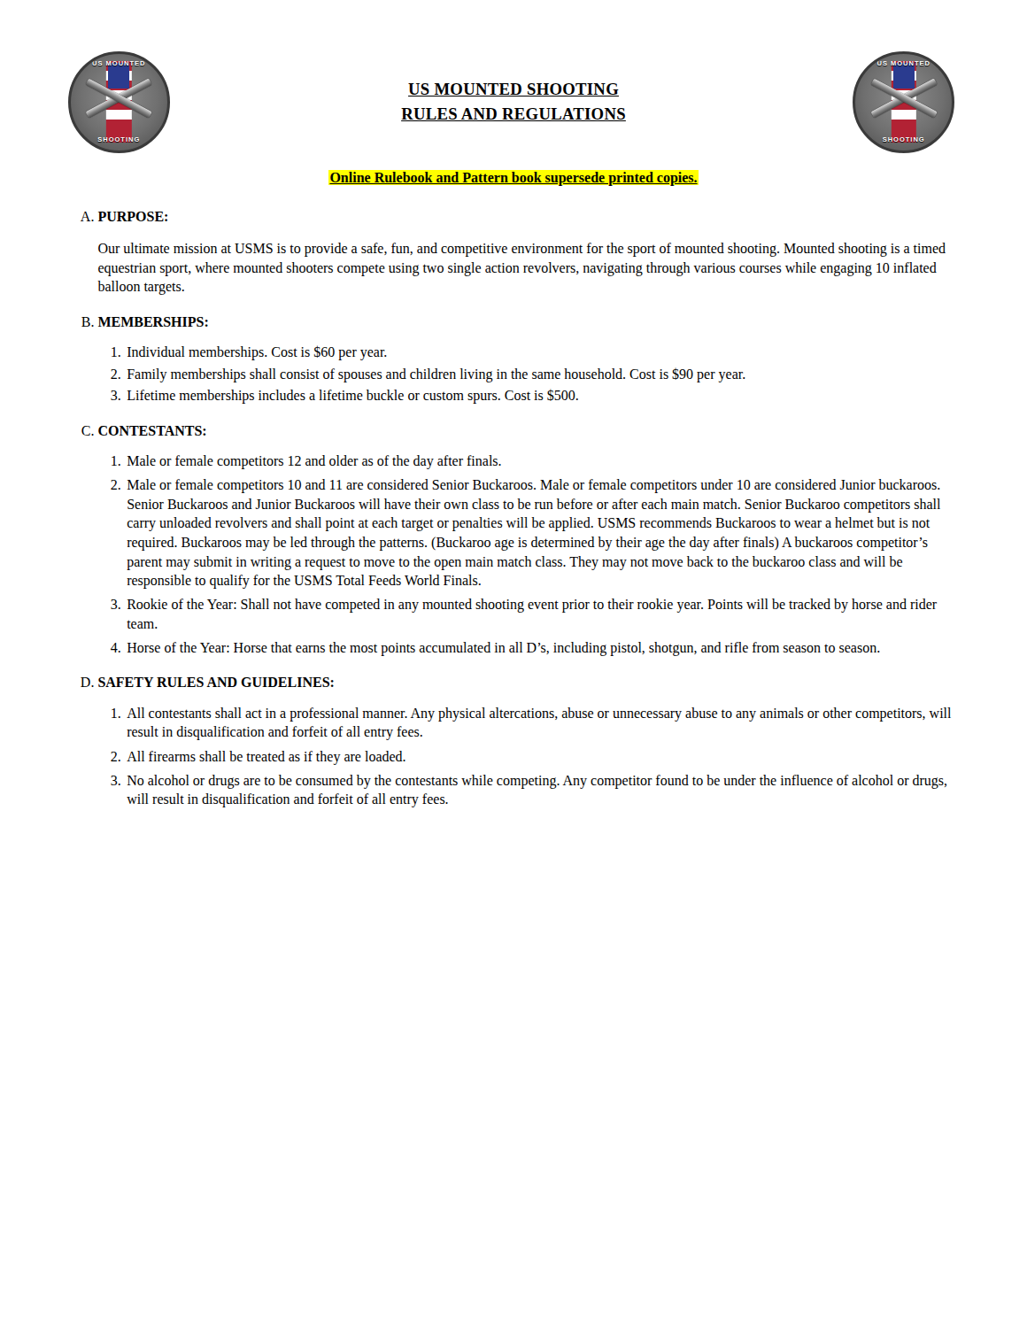US MOUNTED
SHOOTING
US MOUNTED SHOOTING RULES AND REGULATIONS
US MOUNTED
SHOOTING
Online Rulebook and Pattern book supersede printed copies.
PURPOSE:
Our ultimate mission at USMS is to provide a safe, fun, and competitive environment for the sport of mounted shooting. Mounted shooting is a timed equestrian sport, where mounted shooters compete using two single action revolvers, navigating through various courses while engaging 10 inflated balloon targets.
MEMBERSHIPS:
Individual memberships. Cost is $60 per year.
Family memberships shall consist of spouses and children living in the same household. Cost is $90 per year.
Lifetime memberships includes a lifetime buckle or custom spurs. Cost is $500.
CONTESTANTS:
Male or female competitors 12 and older as of the day after finals.
Male or female competitors 10 and 11 are considered Senior Buckaroos. Male or female competitors under 10 are considered Junior buckaroos. Senior Buckaroos and Junior Buckaroos will have their own class to be run before or after each main match. Senior Buckaroo competitors shall carry unloaded revolvers and shall point at each target or penalties will be applied. USMS recommends Buckaroos to wear a helmet but is not required. Buckaroos may be led through the patterns. (Buckaroo age is determined by their age the day after finals) A buckaroos competitor’s parent may submit in writing a request to move to the open main match class. They may not move back to the buckaroo class and will be responsible to qualify for the USMS Total Feeds World Finals.
Rookie of the Year: Shall not have competed in any mounted shooting event prior to their rookie year. Points will be tracked by horse and rider team.
Horse of the Year: Horse that earns the most points accumulated in all D’s, including pistol, shotgun, and rifle from season to season.
SAFETY RULES AND GUIDELINES:
All contestants shall act in a professional manner. Any physical altercations, abuse or unnecessary abuse to any animals or other competitors, will result in disqualification and forfeit of all entry fees.
All firearms shall be treated as if they are loaded.
No alcohol or drugs are to be consumed by the contestants while competing. Any competitor found to be under the influence of alcohol or drugs, will result in disqualification and forfeit of all entry fees.